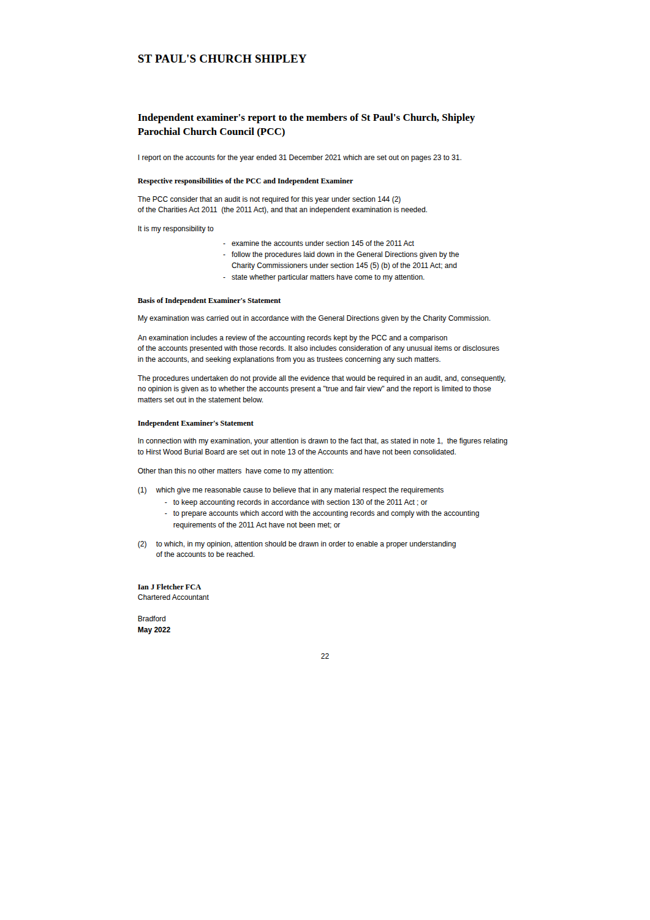ST PAUL'S CHURCH SHIPLEY
Independent examiner's report to the members of St Paul's Church, Shipley
Parochial Church Council (PCC)
I report on the accounts for the year ended 31 December 2021 which are set out on pages 23 to 31.
Respective responsibilities of the PCC and Independent Examiner
The PCC consider that an audit is not required for this year under section 144 (2)
of the Charities Act 2011 (the 2011 Act), and that an independent examination is needed.
It is my responsibility to
examine the accounts under section 145 of the 2011 Act
follow the procedures laid down in the General Directions given by the
Charity Commissioners under section 145 (5) (b) of the 2011 Act; and
state whether particular matters have come to my attention.
Basis of Independent Examiner's Statement
My examination was carried out in accordance with the General Directions given by the Charity Commission.
An examination includes a review of the accounting records kept by the PCC and a comparison
of the accounts presented with those records. It also includes consideration of any unusual items or disclosures
in the accounts, and seeking explanations from you as trustees concerning any such matters.
The procedures undertaken do not provide all the evidence that would be required in an audit, and, consequently,
no opinion is given as to whether the accounts present a "true and fair view" and the report is limited to those
matters set out in the statement below.
Independent Examiner's Statement
In connection with my examination, your attention is drawn to the fact that, as stated in note 1, the figures relating
to Hirst Wood Burial Board are set out in note 13 of the Accounts and have not been consolidated.
Other than this no other matters have come to my attention:
which give me reasonable cause to believe that in any material respect the requirements
to keep accounting records in accordance with section 130 of the 2011 Act ; or
to prepare accounts which accord with the accounting records and comply with the accounting
requirements of the 2011 Act have not been met; or
to which, in my opinion, attention should be drawn in order to enable a proper understanding
of the accounts to be reached.
Ian J Fletcher FCA
Chartered Accountant
Bradford
May 2022
22